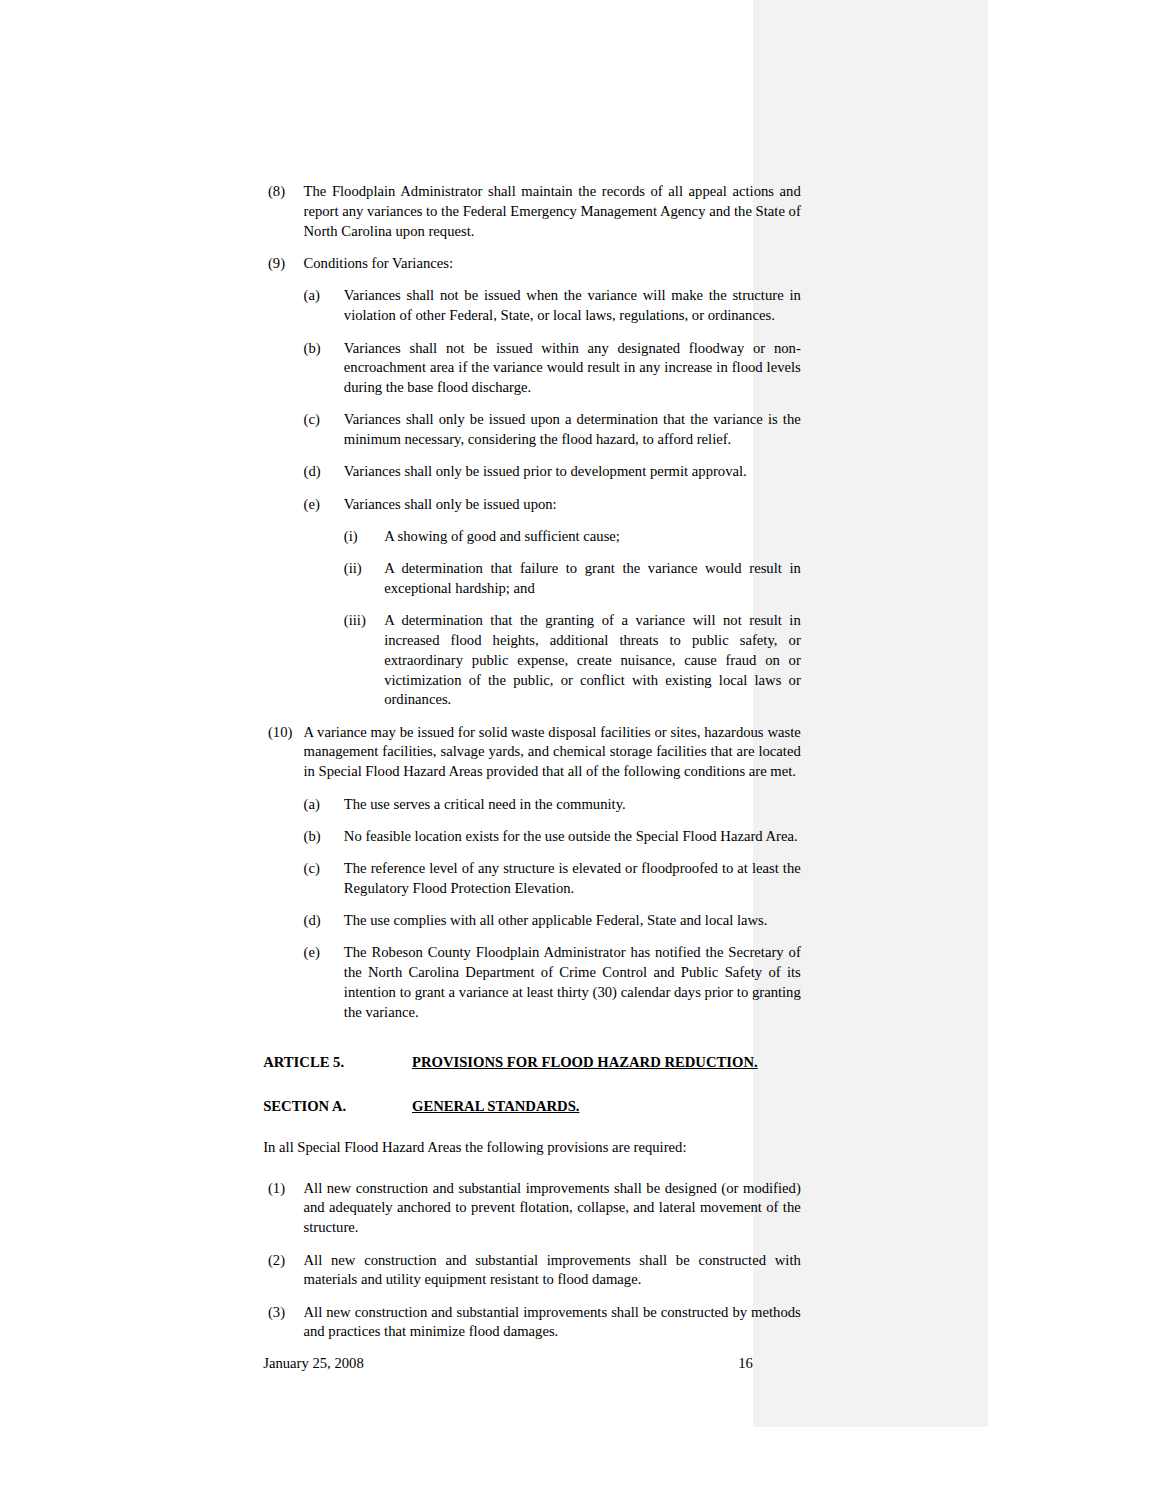(8)
The Floodplain Administrator shall maintain the records of all appeal actions and report any variances to the Federal Emergency Management Agency and the State of North Carolina upon request.
(9)
Conditions for Variances:
(a)
Variances shall not be issued when the variance will make the structure in violation of other Federal, State, or local laws, regulations, or ordinances.
(b)
Variances shall not be issued within any designated floodway or non-encroachment area if the variance would result in any increase in flood levels during the base flood discharge.
(c)
Variances shall only be issued upon a determination that the variance is the minimum necessary, considering the flood hazard, to afford relief.
(d)
Variances shall only be issued prior to development permit approval.
(e)
Variances shall only be issued upon:
(i)
A showing of good and sufficient cause;
(ii)
A determination that failure to grant the variance would result in exceptional hardship; and
(iii)
A determination that the granting of a variance will not result in increased flood heights, additional threats to public safety, or extraordinary public expense, create nuisance, cause fraud on or victimization of the public, or conflict with existing local laws or ordinances.
(10)
A variance may be issued for solid waste disposal facilities or sites, hazardous waste management facilities, salvage yards, and chemical storage facilities that are located in Special Flood Hazard Areas provided that all of the following conditions are met.
(a)
The use serves a critical need in the community.
(b)
No feasible location exists for the use outside the Special Flood Hazard Area.
(c)
The reference level of any structure is elevated or floodproofed to at least the Regulatory Flood Protection Elevation.
(d)
The use complies with all other applicable Federal, State and local laws.
(e)
The Robeson County Floodplain Administrator has notified the Secretary of the North Carolina Department of Crime Control and Public Safety of its intention to grant a variance at least thirty (30) calendar days prior to granting the variance.
ARTICLE 5.
PROVISIONS FOR FLOOD HAZARD REDUCTION.
SECTION A.
GENERAL STANDARDS.
In all Special Flood Hazard Areas the following provisions are required:
(1)
All new construction and substantial improvements shall be designed (or modified) and adequately anchored to prevent flotation, collapse, and lateral movement of the structure.
(2)
All new construction and substantial improvements shall be constructed with materials and utility equipment resistant to flood damage.
(3)
All new construction and substantial improvements shall be constructed by methods and practices that minimize flood damages.
January 25, 2008
16